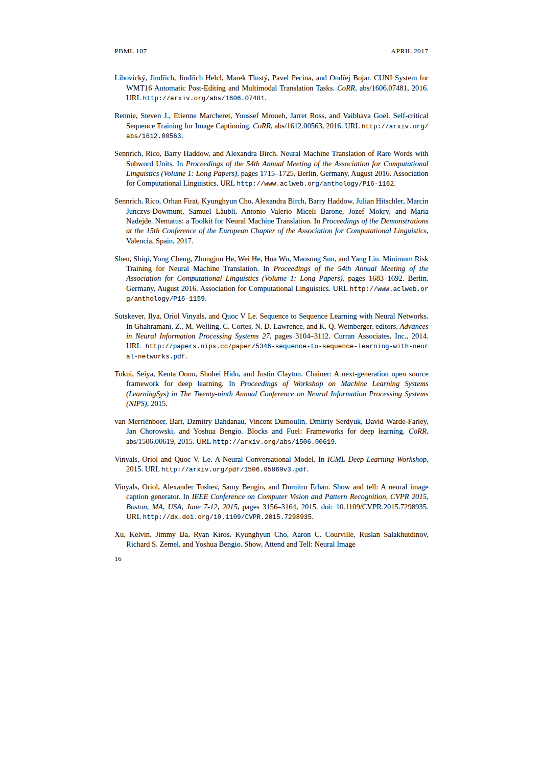PBML 107 APRIL 2017
Libovický, Jindřich, Jindřich Helcl, Marek Tlustý, Pavel Pecina, and Ondřej Bojar. CUNI System for WMT16 Automatic Post-Editing and Multimodal Translation Tasks. CoRR, abs/1606.07481, 2016. URL http://arxiv.org/abs/1606.07481.
Rennie, Steven J., Etienne Marcheret, Youssef Mroueh, Jarret Ross, and Vaibhava Goel. Self-critical Sequence Training for Image Captioning. CoRR, abs/1612.00563, 2016. URL http://arxiv.org/abs/1612.00563.
Sennrich, Rico, Barry Haddow, and Alexandra Birch. Neural Machine Translation of Rare Words with Subword Units. In Proceedings of the 54th Annual Meeting of the Association for Computational Linguistics (Volume 1: Long Papers), pages 1715–1725, Berlin, Germany, August 2016. Association for Computational Linguistics. URL http://www.aclweb.org/anthology/P16-1162.
Sennrich, Rico, Orhan Firat, Kyunghyun Cho, Alexandra Birch, Barry Haddow, Julian Hitschler, Marcin Junczys-Dowmunt, Samuel Läubli, Antonio Valerio Miceli Barone, Jozef Mokry, and Maria Nadejde. Nematus: a Toolkit for Neural Machine Translation. In Proceedings of the Demonstrations at the 15th Conference of the European Chapter of the Association for Computational Linguistics, Valencia, Spain, 2017.
Shen, Shiqi, Yong Cheng, Zhongjun He, Wei He, Hua Wu, Maosong Sun, and Yang Liu. Minimum Risk Training for Neural Machine Translation. In Proceedings of the 54th Annual Meeting of the Association for Computational Linguistics (Volume 1: Long Papers), pages 1683–1692, Berlin, Germany, August 2016. Association for Computational Linguistics. URL http://www.aclweb.org/anthology/P16-1159.
Sutskever, Ilya, Oriol Vinyals, and Quoc V Le. Sequence to Sequence Learning with Neural Networks. In Ghahramani, Z., M. Welling, C. Cortes, N. D. Lawrence, and K. Q. Weinberger, editors, Advances in Neural Information Processing Systems 27, pages 3104–3112. Curran Associates, Inc., 2014. URL http://papers.nips.cc/paper/5346-sequence-to-sequence-learning-with-neural-networks.pdf.
Tokui, Seiya, Kenta Oono, Shohei Hido, and Justin Clayton. Chainer: A next-generation open source framework for deep learning. In Proceedings of Workshop on Machine Learning Systems (LearningSys) in The Twenty-ninth Annual Conference on Neural Information Processing Systems (NIPS), 2015.
van Merriënboer, Bart, Dzmitry Bahdanau, Vincent Dumoulin, Dmitriy Serdyuk, David Warde-Farley, Jan Chorowski, and Yoshua Bengio. Blocks and Fuel: Frameworks for deep learning. CoRR, abs/1506.00619, 2015. URL http://arxiv.org/abs/1506.00619.
Vinyals, Oriol and Quoc V. Le. A Neural Conversational Model. In ICML Deep Learning Workshop, 2015. URL http://arxiv.org/pdf/1506.05869v3.pdf.
Vinyals, Oriol, Alexander Toshev, Samy Bengio, and Dumitru Erhan. Show and tell: A neural image caption generator. In IEEE Conference on Computer Vision and Pattern Recognition, CVPR 2015, Boston, MA, USA, June 7-12, 2015, pages 3156–3164, 2015. doi: 10.1109/CVPR.2015.7298935. URL http://dx.doi.org/10.1109/CVPR.2015.7298935.
Xu, Kelvin, Jimmy Ba, Ryan Kiros, Kyunghyun Cho, Aaron C. Courville, Ruslan Salakhutdinov, Richard S. Zemel, and Yoshua Bengio. Show, Attend and Tell: Neural Image
16